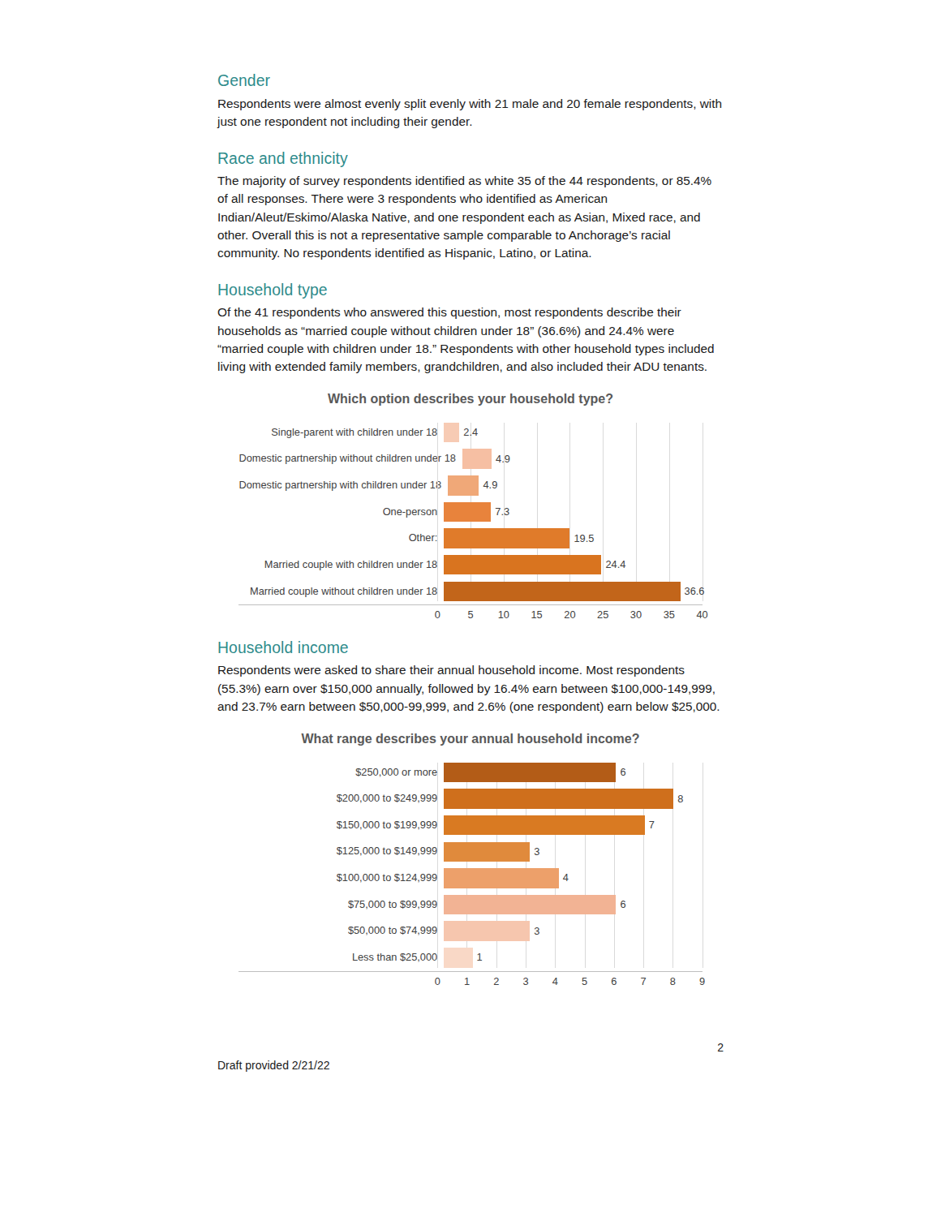Gender
Respondents were almost evenly split evenly with 21 male and 20 female respondents, with just one respondent not including their gender.
Race and ethnicity
The majority of survey respondents identified as white 35 of the 44 respondents, or 85.4% of all responses. There were 3 respondents who identified as American Indian/Aleut/Eskimo/Alaska Native, and one respondent each as Asian, Mixed race, and other. Overall this is not a representative sample comparable to Anchorage’s racial community. No respondents identified as Hispanic, Latino, or Latina.
Household type
Of the 41 respondents who answered this question, most respondents describe their households as “married couple without children under 18” (36.6%) and 24.4% were “married couple with children under 18.” Respondents with other household types included living with extended family members, grandchildren, and also included their ADU tenants.
Which option describes your household type?
Single-parent with children under 18
2.4
Domestic partnership without children under 18
4.9
Domestic partnership with children under 18
4.9
One-person
7.3
Other:
19.5
Married couple with children under 18
24.4
Married couple without children under 18
36.6
0 5 10 15 20 25 30 35 40
Household income
Respondents were asked to share their annual household income. Most respondents (55.3%) earn over $150,000 annually, followed by 16.4% earn between $100,000-149,999, and 23.7% earn between $50,000-99,999, and 2.6% (one respondent) earn below $25,000.
What range describes your annual household income?
$250,000 or more
6
$200,000 to $249,999
8
$150,000 to $199,999
7
$125,000 to $149,999
3
$100,000 to $124,999
4
$75,000 to $99,999
6
$50,000 to $74,999
3
Less than $25,000
1
0 1 2 3 4 5 6 7 8 9
2 Draft provided 2/21/22